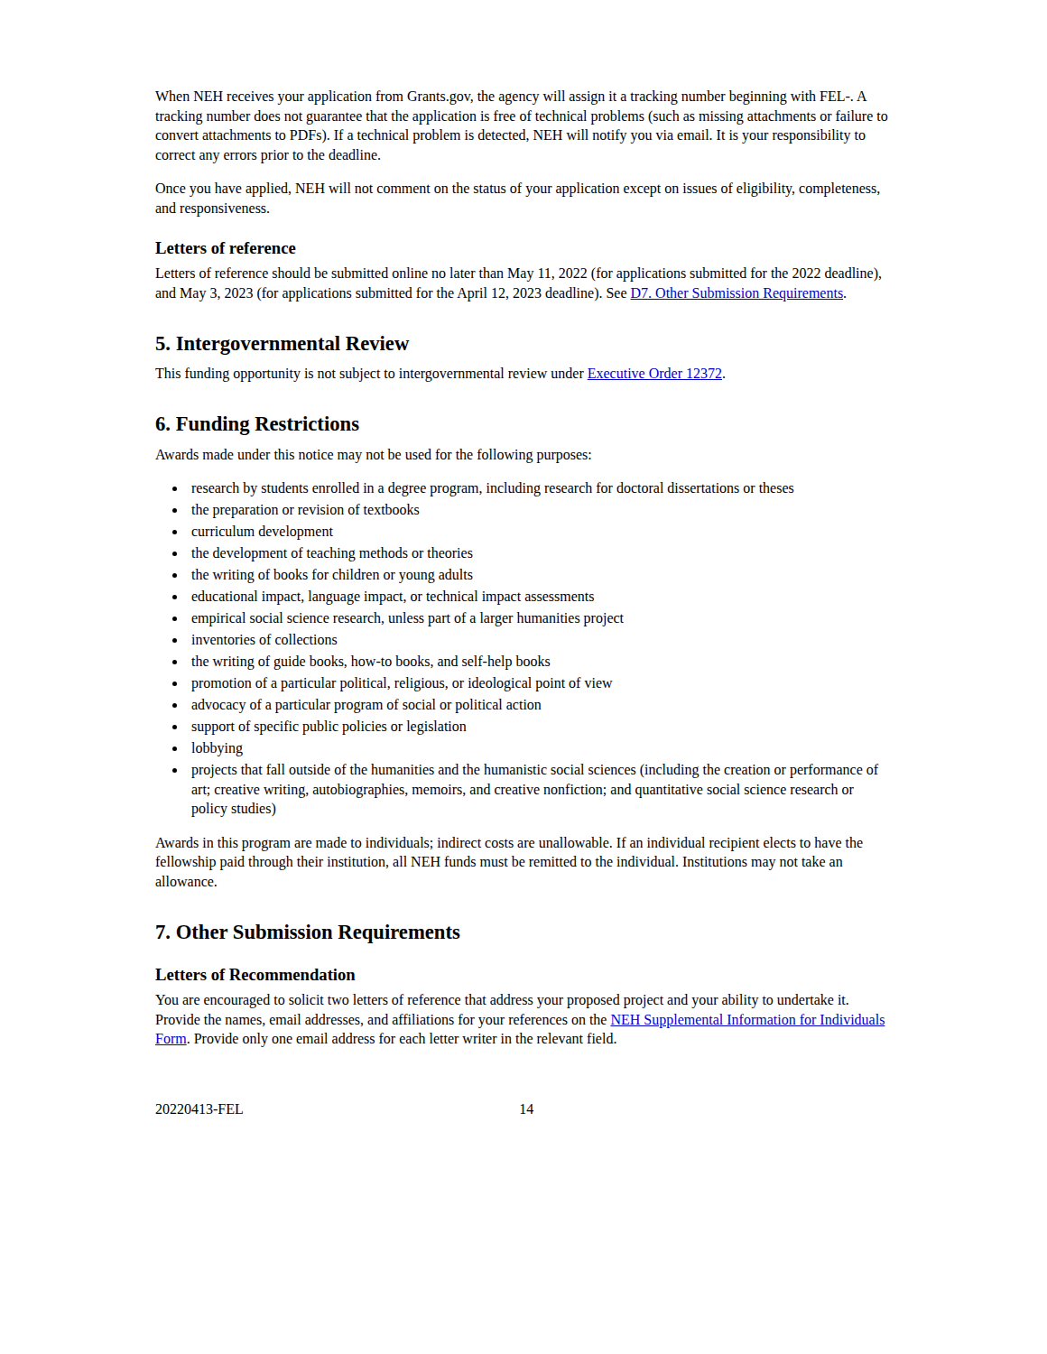When NEH receives your application from Grants.gov, the agency will assign it a tracking number beginning with FEL-. A tracking number does not guarantee that the application is free of technical problems (such as missing attachments or failure to convert attachments to PDFs). If a technical problem is detected, NEH will notify you via email. It is your responsibility to correct any errors prior to the deadline.
Once you have applied, NEH will not comment on the status of your application except on issues of eligibility, completeness, and responsiveness.
Letters of reference
Letters of reference should be submitted online no later than May 11, 2022 (for applications submitted for the 2022 deadline), and May 3, 2023 (for applications submitted for the April 12, 2023 deadline). See D7. Other Submission Requirements.
5. Intergovernmental Review
This funding opportunity is not subject to intergovernmental review under Executive Order 12372.
6. Funding Restrictions
Awards made under this notice may not be used for the following purposes:
research by students enrolled in a degree program, including research for doctoral dissertations or theses
the preparation or revision of textbooks
curriculum development
the development of teaching methods or theories
the writing of books for children or young adults
educational impact, language impact, or technical impact assessments
empirical social science research, unless part of a larger humanities project
inventories of collections
the writing of guide books, how-to books, and self-help books
promotion of a particular political, religious, or ideological point of view
advocacy of a particular program of social or political action
support of specific public policies or legislation
lobbying
projects that fall outside of the humanities and the humanistic social sciences (including the creation or performance of art; creative writing, autobiographies, memoirs, and creative nonfiction; and quantitative social science research or policy studies)
Awards in this program are made to individuals; indirect costs are unallowable. If an individual recipient elects to have the fellowship paid through their institution, all NEH funds must be remitted to the individual. Institutions may not take an allowance.
7. Other Submission Requirements
Letters of Recommendation
You are encouraged to solicit two letters of reference that address your proposed project and your ability to undertake it. Provide the names, email addresses, and affiliations for your references on the NEH Supplemental Information for Individuals Form. Provide only one email address for each letter writer in the relevant field.
20220413-FEL
14